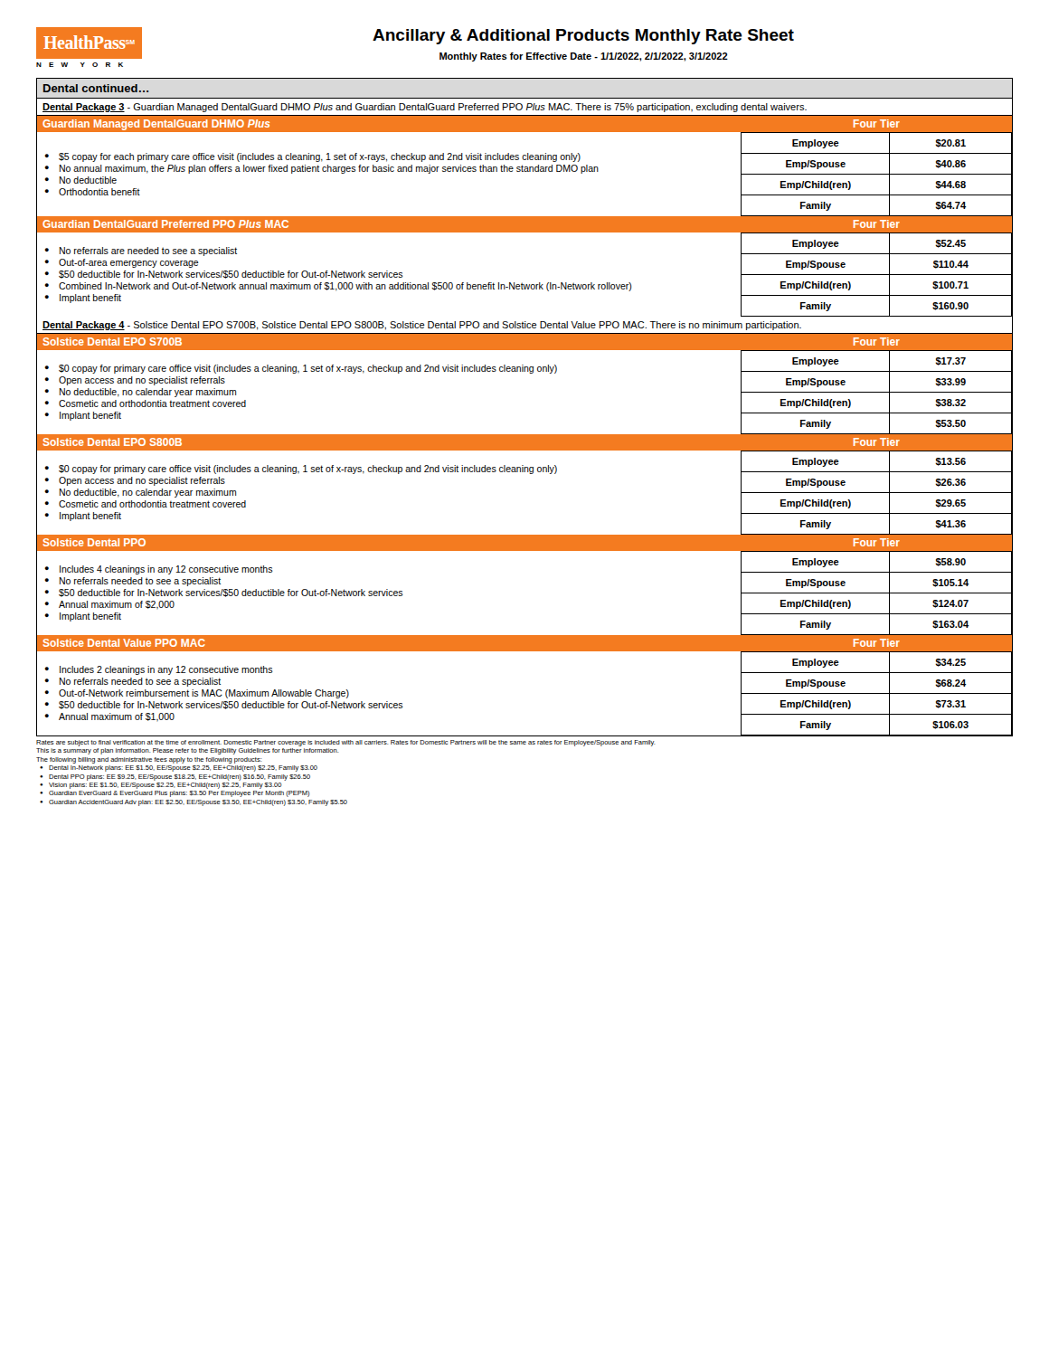Health Pass SM
N E W Y O R K
Ancillary & Additional Products Monthly Rate Sheet
Monthly Rates for Effective Date - 1/1/2022, 2/1/2022, 3/1/2022
| Dental continued… |
| Dental Package 3 - Guardian Managed DentalGuard DHMO Plus and Guardian DentalGuard Preferred PPO Plus MAC. There is 75% participation, excluding dental waivers. |
| Guardian Managed DentalGuard DHMO Plus | Four Tier |
| $5 copay for each primary care office visit (includes a cleaning, 1 set of x-rays, checkup and 2nd visit includes cleaning only) No annual maximum, the Plus plan offers a lower fixed patient charges for basic and major services than the standard DMO plan No deductible Orthodontia benefit | / Employee / $20.81 / / Emp/Spouse / $40.86 / / Emp/Child(ren) / $44.68 / / Family / $64.74 / |
| Guardian DentalGuard Preferred PPO Plus MAC | Four Tier |
| No referrals are needed to see a specialist Out-of-area emergency coverage $50 deductible for In-Network services/$50 deductible for Out-of-Network services Combined In-Network and Out-of-Network annual maximum of $1,000 with an additional $500 of benefit In-Network (In-Network rollover) Implant benefit | / Employee / $52.45 / / Emp/Spouse / $110.44 / / Emp/Child(ren) / $100.71 / / Family / $160.90 / |
| Dental Package 4 - Solstice Dental EPO S700B, Solstice Dental EPO S800B, Solstice Dental PPO and Solstice Dental Value PPO MAC. There is no minimum participation. |
| Solstice Dental EPO S700B | Four Tier |
| $0 copay for primary care office visit (includes a cleaning, 1 set of x-rays, checkup and 2nd visit includes cleaning only) Open access and no specialist referrals No deductible, no calendar year maximum Cosmetic and orthodontia treatment covered Implant benefit | / Employee / $17.37 / / Emp/Spouse / $33.99 / / Emp/Child(ren) / $38.32 / / Family / $53.50 / |
| Solstice Dental EPO S800B | Four Tier |
| $0 copay for primary care office visit (includes a cleaning, 1 set of x-rays, checkup and 2nd visit includes cleaning only) Open access and no specialist referrals No deductible, no calendar year maximum Cosmetic and orthodontia treatment covered Implant benefit | / Employee / $13.56 / / Emp/Spouse / $26.36 / / Emp/Child(ren) / $29.65 / / Family / $41.36 / |
| Solstice Dental PPO | Four Tier |
| Includes 4 cleanings in any 12 consecutive months No referrals needed to see a specialist $50 deductible for In-Network services/$50 deductible for Out-of-Network services Annual maximum of $2,000 Implant benefit | / Employee / $58.90 / / Emp/Spouse / $105.14 / / Emp/Child(ren) / $124.07 / / Family / $163.04 / |
| Solstice Dental Value PPO MAC | Four Tier |
| Includes 2 cleanings in any 12 consecutive months No referrals needed to see a specialist Out-of-Network reimbursement is MAC (Maximum Allowable Charge) $50 deductible for In-Network services/$50 deductible for Out-of-Network services Annual maximum of $1,000 | / Employee / $34.25 / / Emp/Spouse / $68.24 / / Emp/Child(ren) / $73.31 / / Family / $106.03 / |
Rates are subject to final verification at the time of enrollment. Domestic Partner coverage is included with all carriers. Rates for Domestic Partners will be the same as rates for Employee/Spouse and Family.
This is a summary of plan information. Please refer to the Eligibility Guidelines for further information.
The following billing and administrative fees apply to the following products:
Dental In-Network plans: EE $1.50, EE/Spouse $2.25, EE+Child(ren) $2.25, Family $3.00
Dental PPO plans: EE $9.25, EE/Spouse $18.25, EE+Child(ren) $16.50, Family $26.50
Vision plans: EE $1.50, EE/Spouse $2.25, EE+Child(ren) $2.25, Family $3.00
Guardian EverGuard & EverGuard Plus plans: $3.50 Per Employee Per Month (PEPM)
Guardian AccidentGuard Adv plan: EE $2.50, EE/Spouse $3.50, EE+Child(ren) $3.50, Family $5.50